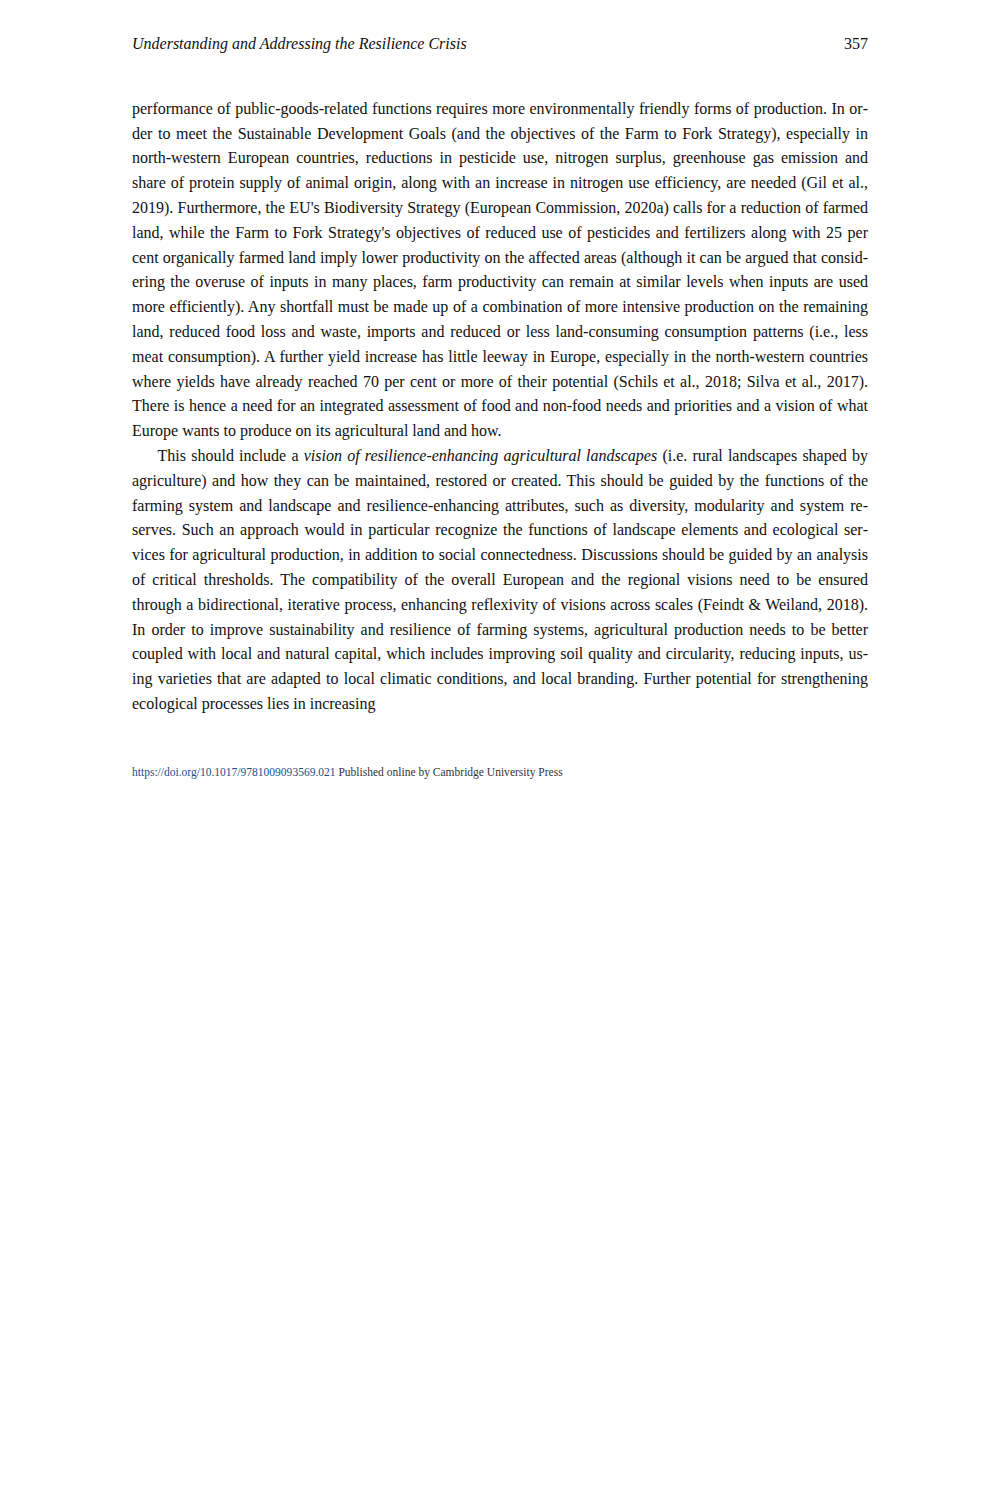Understanding and Addressing the Resilience Crisis 357
performance of public-goods-related functions requires more environmentally friendly forms of production. In order to meet the Sustainable Development Goals (and the objectives of the Farm to Fork Strategy), especially in north-western European countries, reductions in pesticide use, nitrogen surplus, greenhouse gas emission and share of protein supply of animal origin, along with an increase in nitrogen use efficiency, are needed (Gil et al., 2019). Furthermore, the EU's Biodiversity Strategy (European Commission, 2020a) calls for a reduction of farmed land, while the Farm to Fork Strategy's objectives of reduced use of pesticides and fertilizers along with 25 per cent organically farmed land imply lower productivity on the affected areas (although it can be argued that considering the overuse of inputs in many places, farm productivity can remain at similar levels when inputs are used more efficiently). Any shortfall must be made up of a combination of more intensive production on the remaining land, reduced food loss and waste, imports and reduced or less land-consuming consumption patterns (i.e., less meat consumption). A further yield increase has little leeway in Europe, especially in the north-western countries where yields have already reached 70 per cent or more of their potential (Schils et al., 2018; Silva et al., 2017). There is hence a need for an integrated assessment of food and non-food needs and priorities and a vision of what Europe wants to produce on its agricultural land and how.
This should include a vision of resilience-enhancing agricultural landscapes (i.e. rural landscapes shaped by agriculture) and how they can be maintained, restored or created. This should be guided by the functions of the farming system and landscape and resilience-enhancing attributes, such as diversity, modularity and system reserves. Such an approach would in particular recognize the functions of landscape elements and ecological services for agricultural production, in addition to social connectedness. Discussions should be guided by an analysis of critical thresholds. The compatibility of the overall European and the regional visions need to be ensured through a bidirectional, iterative process, enhancing reflexivity of visions across scales (Feindt & Weiland, 2018). In order to improve sustainability and resilience of farming systems, agricultural production needs to be better coupled with local and natural capital, which includes improving soil quality and circularity, reducing inputs, using varieties that are adapted to local climatic conditions, and local branding. Further potential for strengthening ecological processes lies in increasing
https://doi.org/10.1017/9781009093569.021 Published online by Cambridge University Press